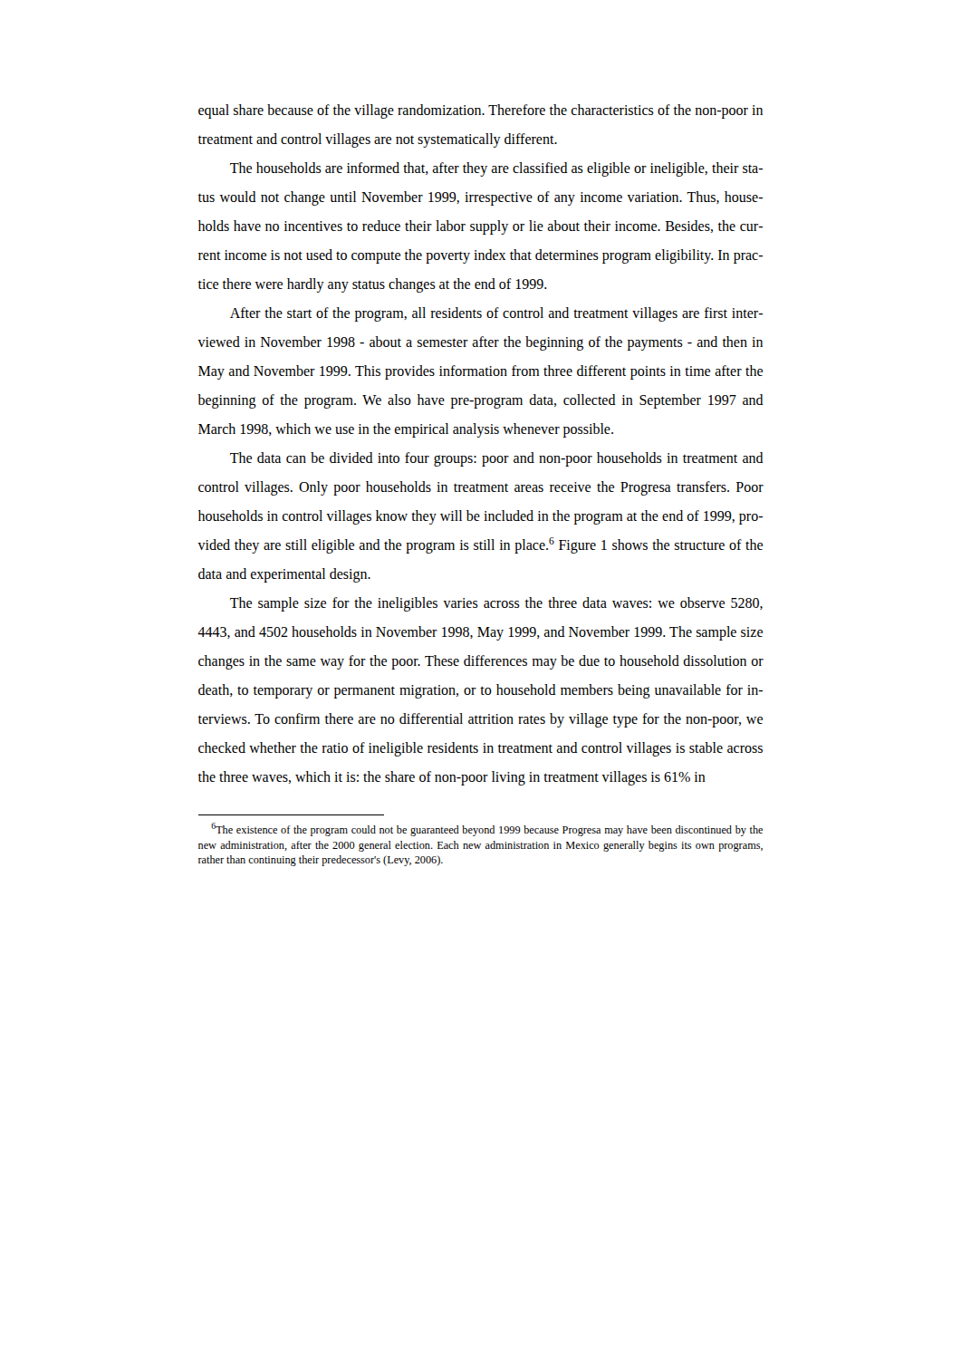equal share because of the village randomization. Therefore the characteristics of the non-poor in treatment and control villages are not systematically different.
The households are informed that, after they are classified as eligible or ineligible, their status would not change until November 1999, irrespective of any income variation. Thus, households have no incentives to reduce their labor supply or lie about their income. Besides, the current income is not used to compute the poverty index that determines program eligibility. In practice there were hardly any status changes at the end of 1999.
After the start of the program, all residents of control and treatment villages are first interviewed in November 1998 - about a semester after the beginning of the payments - and then in May and November 1999. This provides information from three different points in time after the beginning of the program. We also have pre-program data, collected in September 1997 and March 1998, which we use in the empirical analysis whenever possible.
The data can be divided into four groups: poor and non-poor households in treatment and control villages. Only poor households in treatment areas receive the Progresa transfers. Poor households in control villages know they will be included in the program at the end of 1999, provided they are still eligible and the program is still in place.6 Figure 1 shows the structure of the data and experimental design.
The sample size for the ineligibles varies across the three data waves: we observe 5280, 4443, and 4502 households in November 1998, May 1999, and November 1999. The sample size changes in the same way for the poor. These differences may be due to household dissolution or death, to temporary or permanent migration, or to household members being unavailable for interviews. To confirm there are no differential attrition rates by village type for the non-poor, we checked whether the ratio of ineligible residents in treatment and control villages is stable across the three waves, which it is: the share of non-poor living in treatment villages is 61% in
6The existence of the program could not be guaranteed beyond 1999 because Progresa may have been discontinued by the new administration, after the 2000 general election. Each new administration in Mexico generally begins its own programs, rather than continuing their predecessor's (Levy, 2006).